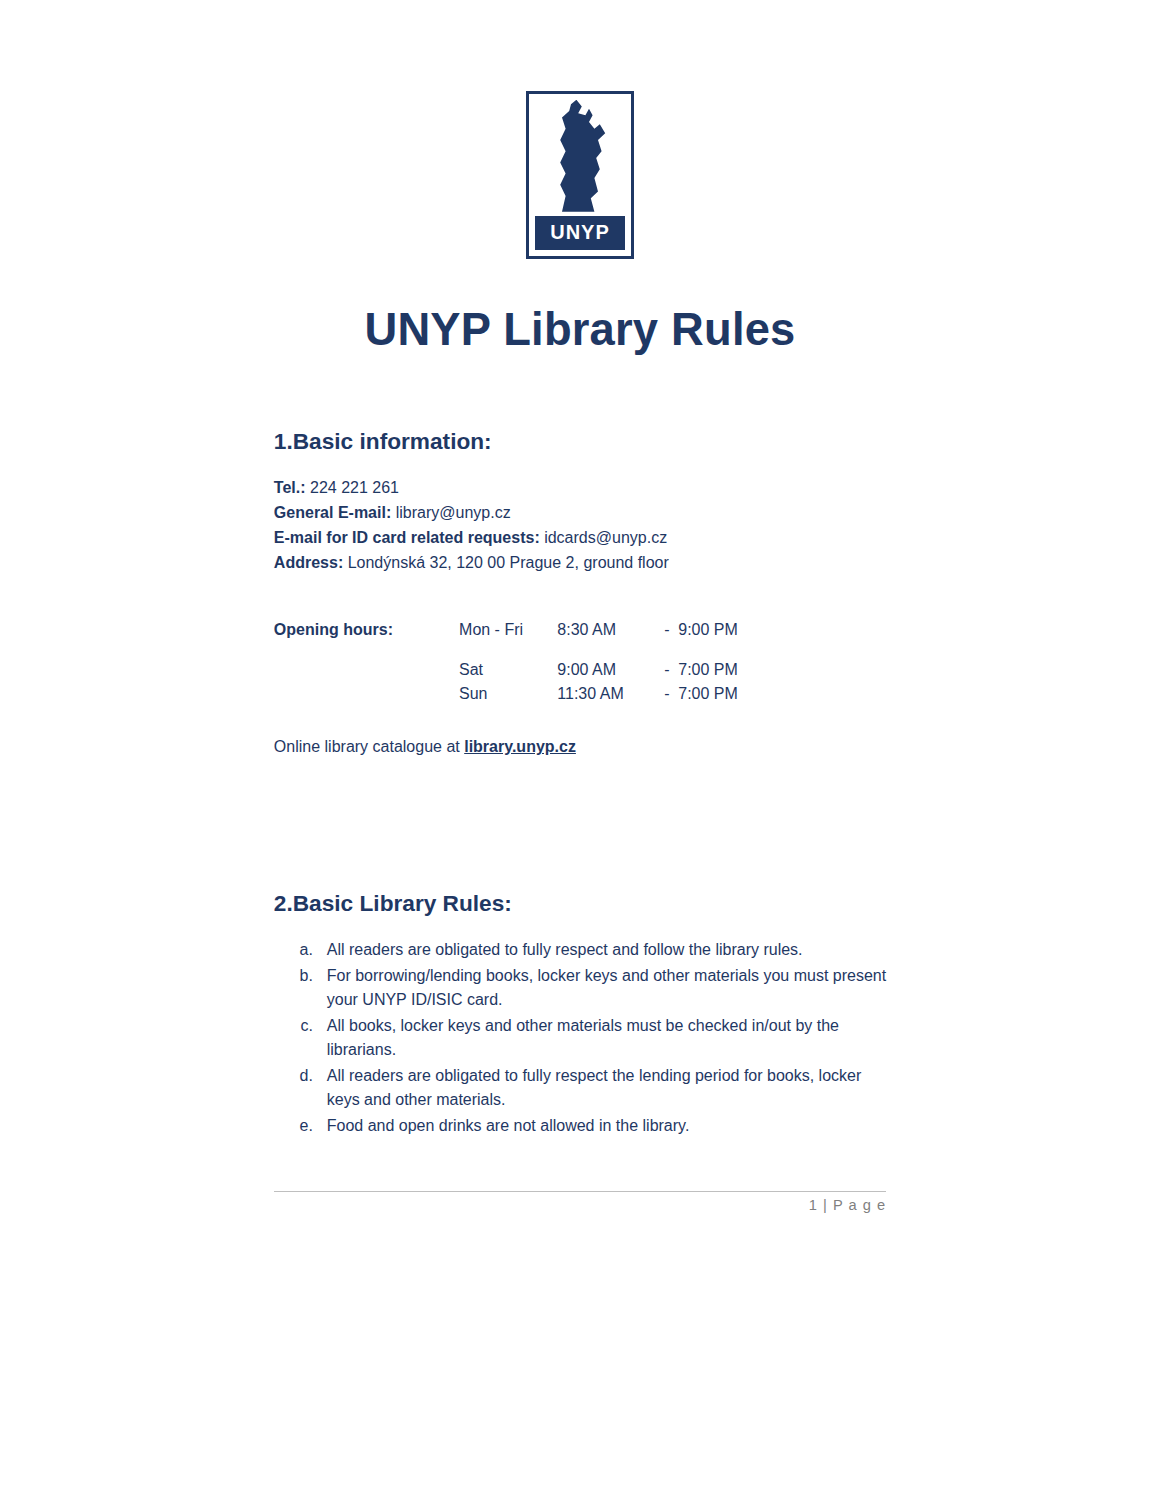UNYP
UNYP Library Rules
1.Basic information:
Tel.: 224 221 261
General E-mail: library@unyp.cz
E-mail for ID card related requests: idcards@unyp.cz
Address: Londýnská 32, 120 00 Prague 2, ground floor
Opening hours:
Mon - Fri
8:30 AM
-
9:00 PM
Sat
9:00 AM
-
7:00 PM
Sun
11:30 AM
-
7:00 PM
Online library catalogue at library.unyp.cz
2.Basic Library Rules:
All readers are obligated to fully respect and follow the library rules.
For borrowing/lending books, locker keys and other materials you must present your UNYP ID/ISIC card.
All books, locker keys and other materials must be checked in/out by the librarians.
All readers are obligated to fully respect the lending period for books, locker keys and other materials.
Food and open drinks are not allowed in the library.
1 | P a g e